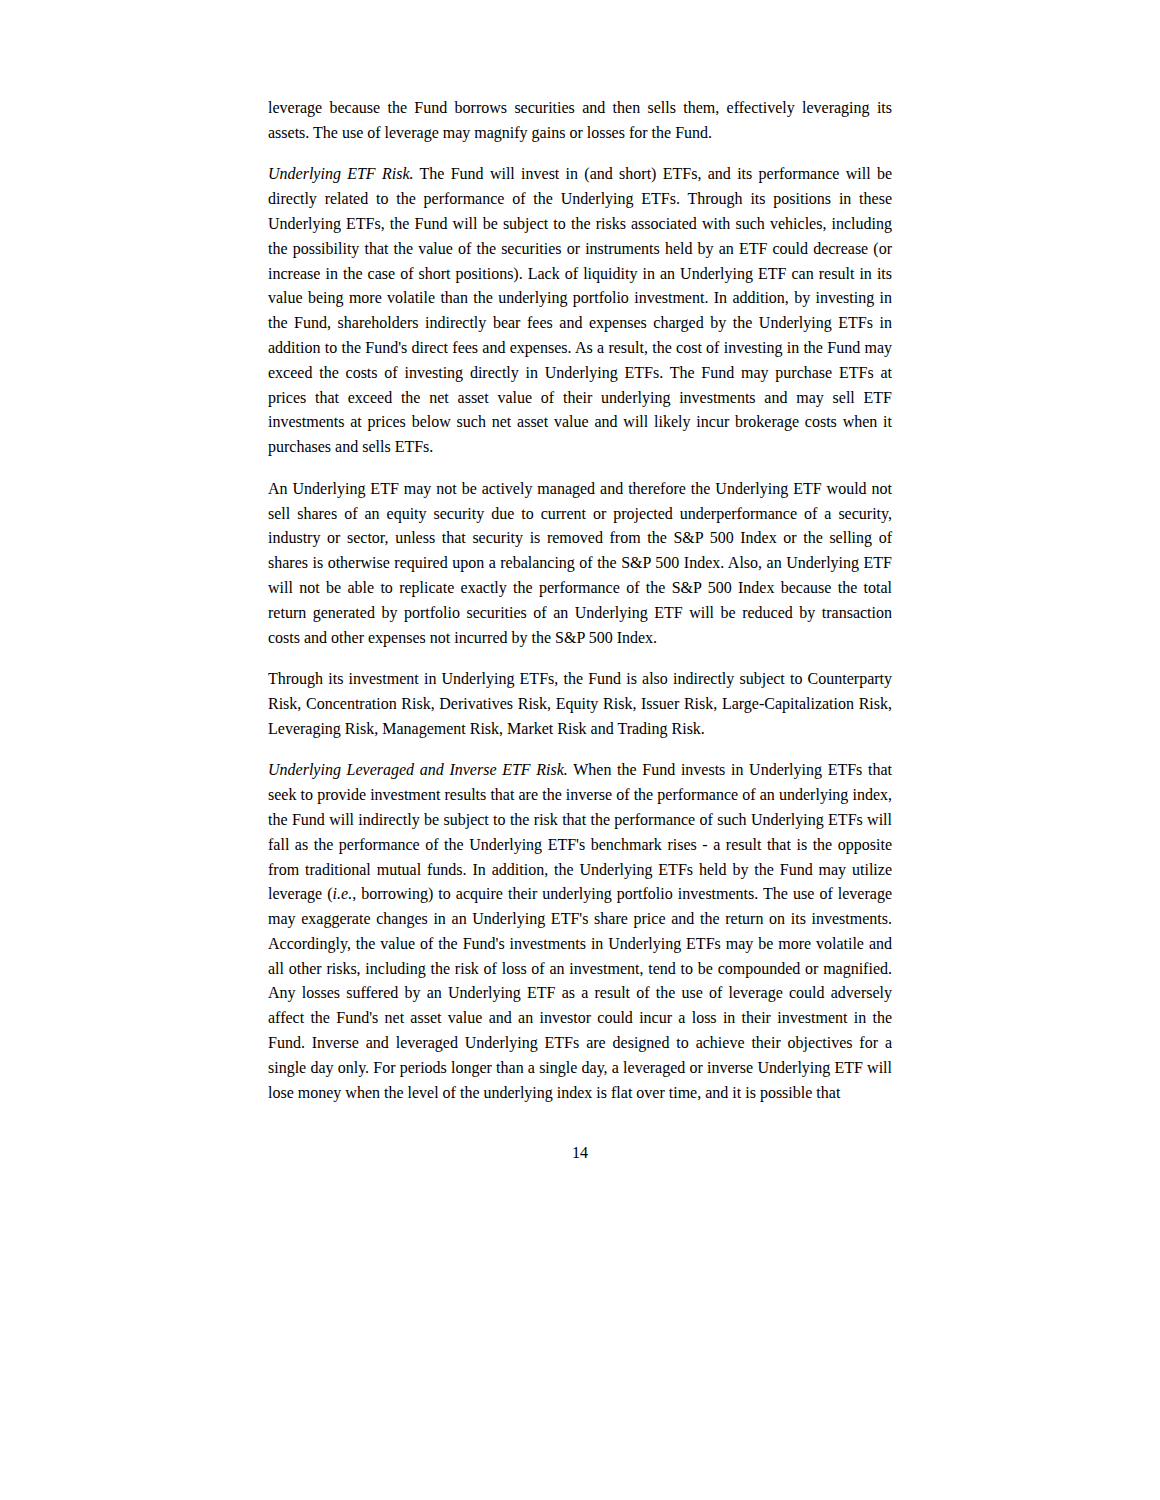leverage because the Fund borrows securities and then sells them, effectively leveraging its assets. The use of leverage may magnify gains or losses for the Fund.
Underlying ETF Risk. The Fund will invest in (and short) ETFs, and its performance will be directly related to the performance of the Underlying ETFs. Through its positions in these Underlying ETFs, the Fund will be subject to the risks associated with such vehicles, including the possibility that the value of the securities or instruments held by an ETF could decrease (or increase in the case of short positions). Lack of liquidity in an Underlying ETF can result in its value being more volatile than the underlying portfolio investment. In addition, by investing in the Fund, shareholders indirectly bear fees and expenses charged by the Underlying ETFs in addition to the Fund's direct fees and expenses. As a result, the cost of investing in the Fund may exceed the costs of investing directly in Underlying ETFs. The Fund may purchase ETFs at prices that exceed the net asset value of their underlying investments and may sell ETF investments at prices below such net asset value and will likely incur brokerage costs when it purchases and sells ETFs.
An Underlying ETF may not be actively managed and therefore the Underlying ETF would not sell shares of an equity security due to current or projected underperformance of a security, industry or sector, unless that security is removed from the S&P 500 Index or the selling of shares is otherwise required upon a rebalancing of the S&P 500 Index. Also, an Underlying ETF will not be able to replicate exactly the performance of the S&P 500 Index because the total return generated by portfolio securities of an Underlying ETF will be reduced by transaction costs and other expenses not incurred by the S&P 500 Index.
Through its investment in Underlying ETFs, the Fund is also indirectly subject to Counterparty Risk, Concentration Risk, Derivatives Risk, Equity Risk, Issuer Risk, Large-Capitalization Risk, Leveraging Risk, Management Risk, Market Risk and Trading Risk.
Underlying Leveraged and Inverse ETF Risk. When the Fund invests in Underlying ETFs that seek to provide investment results that are the inverse of the performance of an underlying index, the Fund will indirectly be subject to the risk that the performance of such Underlying ETFs will fall as the performance of the Underlying ETF's benchmark rises - a result that is the opposite from traditional mutual funds. In addition, the Underlying ETFs held by the Fund may utilize leverage (i.e., borrowing) to acquire their underlying portfolio investments. The use of leverage may exaggerate changes in an Underlying ETF's share price and the return on its investments. Accordingly, the value of the Fund's investments in Underlying ETFs may be more volatile and all other risks, including the risk of loss of an investment, tend to be compounded or magnified. Any losses suffered by an Underlying ETF as a result of the use of leverage could adversely affect the Fund's net asset value and an investor could incur a loss in their investment in the Fund. Inverse and leveraged Underlying ETFs are designed to achieve their objectives for a single day only. For periods longer than a single day, a leveraged or inverse Underlying ETF will lose money when the level of the underlying index is flat over time, and it is possible that
14